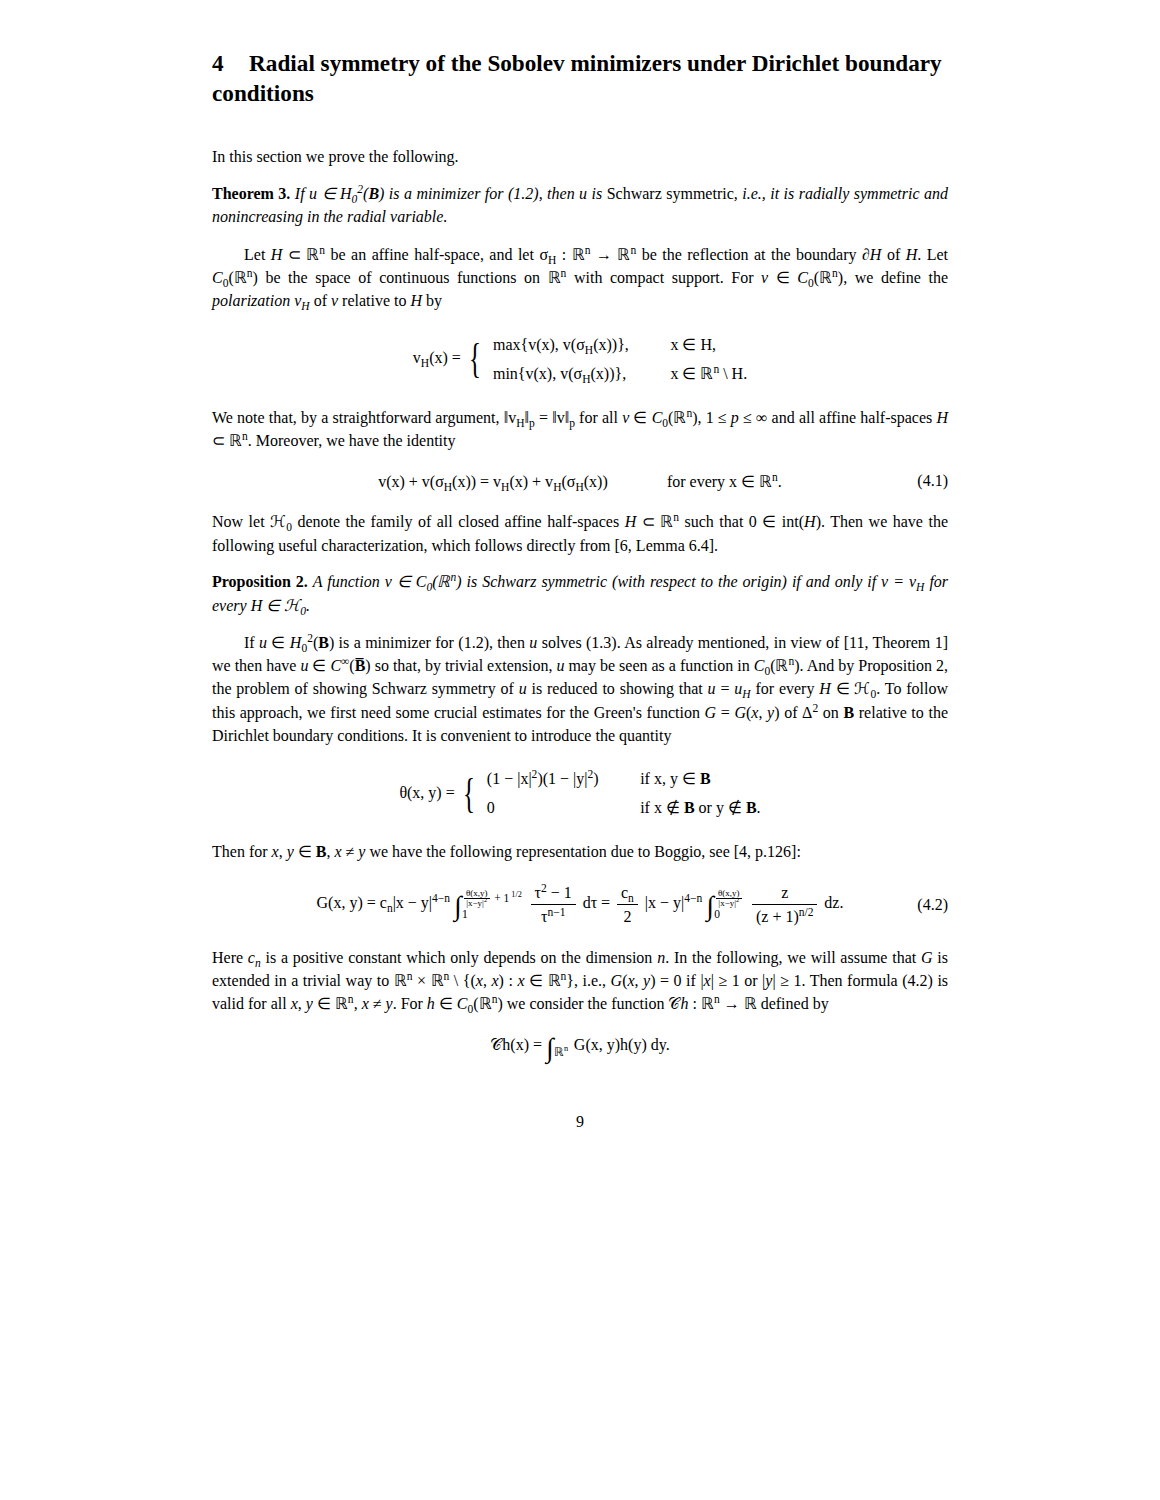4 Radial symmetry of the Sobolev minimizers under Dirichlet boundary conditions
In this section we prove the following.
Theorem 3. If u ∈ H02(B) is a minimizer for (1.2), then u is Schwarz symmetric, i.e., it is radially symmetric and nonincreasing in the radial variable.
Let H ⊂ ℝn be an affine half-space, and let σH : ℝn → ℝn be the reflection at the boundary ∂H of H. Let C0(ℝn) be the space of continuous functions on ℝn with compact support. For v ∈ C0(ℝn), we define the polarization vH of v relative to H by
vH(x) = {
max{v(x), v(σH(x))}, x ∈ H,
min{v(x), v(σH(x))}, x ∈ ℝn \ H.
We note that, by a straightforward argument, ‖vH‖p = ‖v‖p for all v ∈ C0(ℝn), 1 ≤ p ≤ ∞ and all affine half-spaces H ⊂ ℝn. Moreover, we have the identity
v(x) + v(σH(x)) = vH(x) + vH(σH(x)) for every x ∈ ℝn. (4.1)
Now let ℋ0 denote the family of all closed affine half-spaces H ⊂ ℝn such that 0 ∈ int(H). Then we have the following useful characterization, which follows directly from [6, Lemma 6.4].
Proposition 2. A function v ∈ C0(ℝn) is Schwarz symmetric (with respect to the origin) if and only if v = vH for every H ∈ ℋ0.
If u ∈ H02(B) is a minimizer for (1.2), then u solves (1.3). As already mentioned, in view of [11, Theorem 1] we then have u ∈ C∞(B̅) so that, by trivial extension, u may be seen as a function in C0(ℝn). And by Proposition 2, the problem of showing Schwarz symmetry of u is reduced to showing that u = uH for every H ∈ ℋ0. To follow this approach, we first need some crucial estimates for the Green's function G = G(x, y) of Δ2 on B relative to the Dirichlet boundary conditions. It is convenient to introduce the quantity
θ(x, y) = {
(1 − |x|2)(1 − |y|2) if x, y ∈ B
0 if x ∉ B or y ∉ B.
Then for x, y ∈ B, x ≠ y we have the following representation due to Boggio, see [4, p.126]:
G(x, y) = cn|x − y|4−n ∫θ(x,y)|x−y|2 + 1 1/21 τ2 − 1 τn−1 dτ = cn 2 |x − y|4−n ∫θ(x,y)|x−y|20 z(z + 1)n/2 dz. (4.2)
Here cn is a positive constant which only depends on the dimension n. In the following, we will assume that G is extended in a trivial way to ℝn × ℝn \ {(x, x) : x ∈ ℝn}, i.e., G(x, y) = 0 if |x| ≥ 1 or |y| ≥ 1. Then formula (4.2) is valid for all x, y ∈ ℝn, x ≠ y. For h ∈ C0(ℝn) we consider the function 𝒞h : ℝn → ℝ defined by
𝒞h(x) = ∫ ℝn G(x, y)h(y) dy.
9